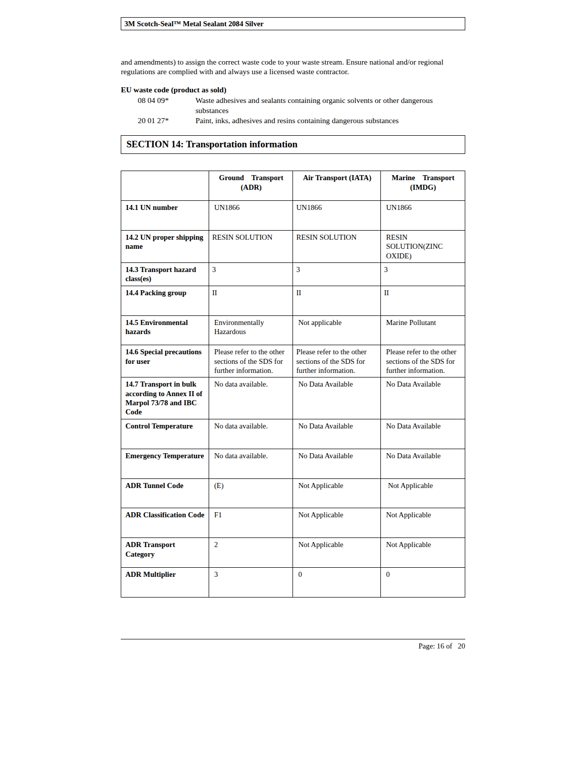3M Scotch-Seal™ Metal Sealant 2084 Silver
and amendments) to assign the correct waste code to your waste stream. Ensure national and/or regional regulations are complied with and always use a licensed waste contractor.
EU waste code (product as sold)
| 08 04 09* | Waste adhesives and sealants containing organic solvents or other dangerous substances |
| 20 01 27* | Paint, inks, adhesives and resins containing dangerous substances |
SECTION 14: Transportation information
| | Ground Transport (ADR) | Air Transport (IATA) | Marine Transport (IMDG) |
| 14.1 UN number | UN1866 | UN1866 | UN1866 |
| 14.2 UN proper shipping name | RESIN SOLUTION | RESIN SOLUTION | RESIN SOLUTION(ZINC OXIDE) |
| 14.3 Transport hazard class(es) | 3 | 3 | 3 |
| 14.4 Packing group | II | II | II |
| 14.5 Environmental hazards | Environmentally Hazardous | Not applicable | Marine Pollutant |
| 14.6 Special precautions for user | Please refer to the other sections of the SDS for further information. | Please refer to the other sections of the SDS for further information. | Please refer to the other sections of the SDS for further information. |
| 14.7 Transport in bulk according to Annex II of Marpol 73/78 and IBC Code | No data available. | No Data Available | No Data Available |
| Control Temperature | No data available. | No Data Available | No Data Available |
| Emergency Temperature | No data available. | No Data Available | No Data Available |
| ADR Tunnel Code | (E) | Not Applicable | Not Applicable |
| ADR Classification Code | F1 | Not Applicable | Not Applicable |
| ADR Transport Category | 2 | Not Applicable | Not Applicable |
| ADR Multiplier | 3 | 0 | 0 |
Page: 16 of 20